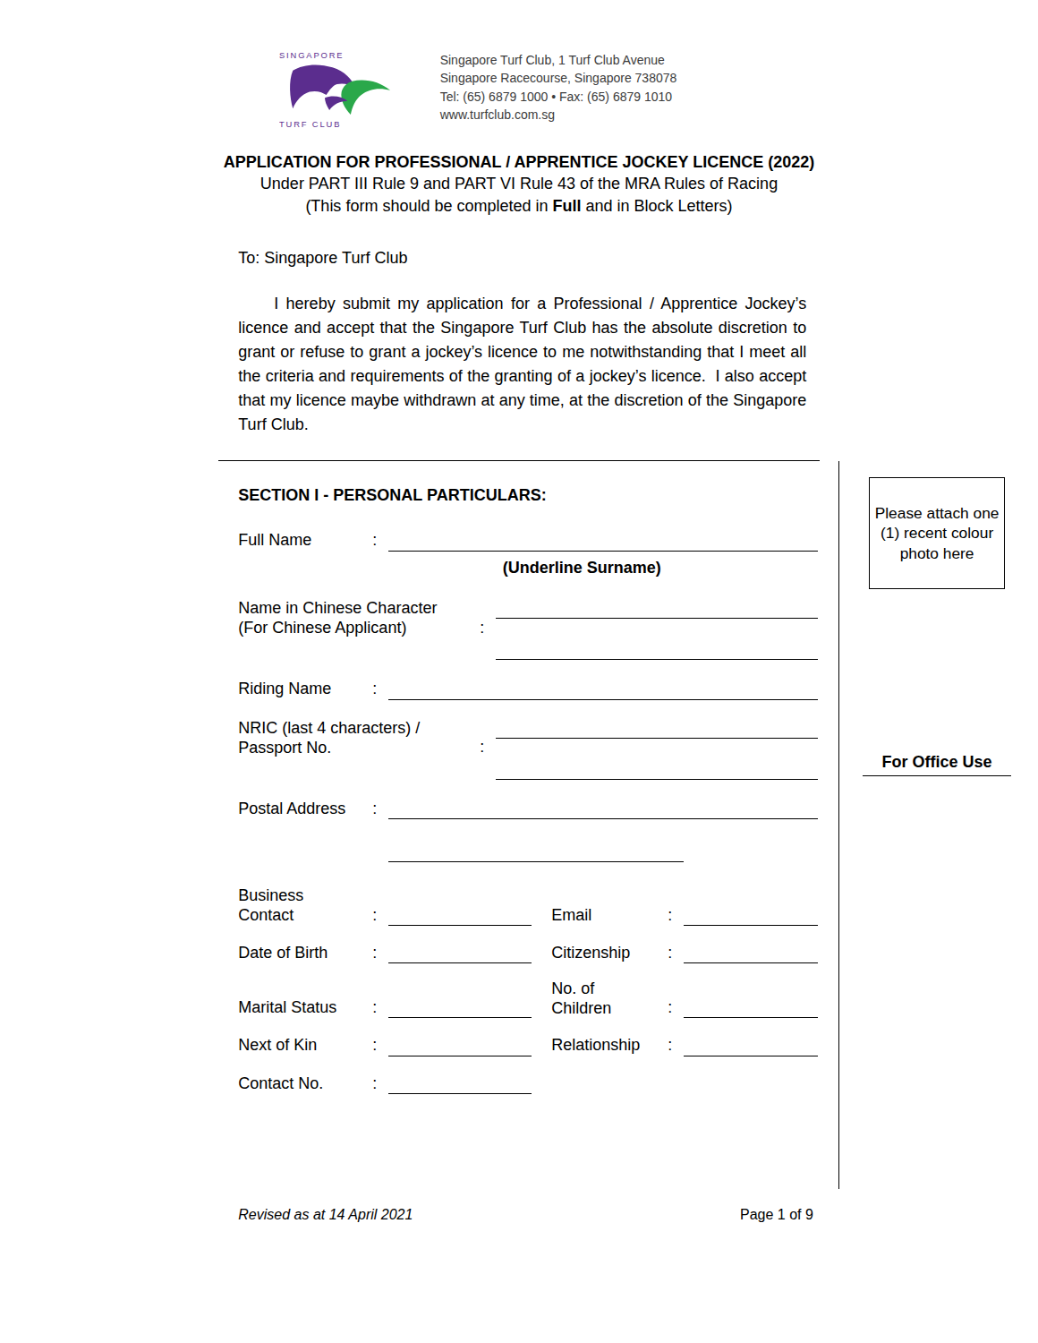SINGAPORE TURF CLUB
Singapore Turf Club, 1 Turf Club Avenue
Singapore Racecourse, Singapore 738078
Tel: (65) 6879 1000 • Fax: (65) 6879 1010
www.turfclub.com.sg
APPLICATION FOR PROFESSIONAL / APPRENTICE JOCKEY LICENCE (2022)
Under PART III Rule 9 and PART VI Rule 43 of the MRA Rules of Racing
(This form should be completed in Full and in Block Letters)
To: Singapore Turf Club
I hereby submit my application for a Professional / Apprentice Jockey’s licence and accept that the Singapore Turf Club has the absolute discretion to grant or refuse to grant a jockey’s licence to me notwithstanding that I meet all the criteria and requirements of the granting of a jockey’s licence. I also accept that my licence maybe withdrawn at any time, at the discretion of the Singapore Turf Club.
SECTION I - PERSONAL PARTICULARS:
Full Name
:
(Underline Surname)
Name in Chinese Character
(For Chinese Applicant)
:
Riding Name
:
NRIC (last 4 characters) /
Passport No.
:
Postal Address
:
Business
Contact
:
Email
:
Date of Birth
:
Citizenship
:
Marital Status
:
No. of
Children
:
Next of Kin
:
Relationship
:
Contact No.
:
Please attach one (1) recent colour photo here
For Office Use
Revised as at 14 April 2021
Page 1 of 9